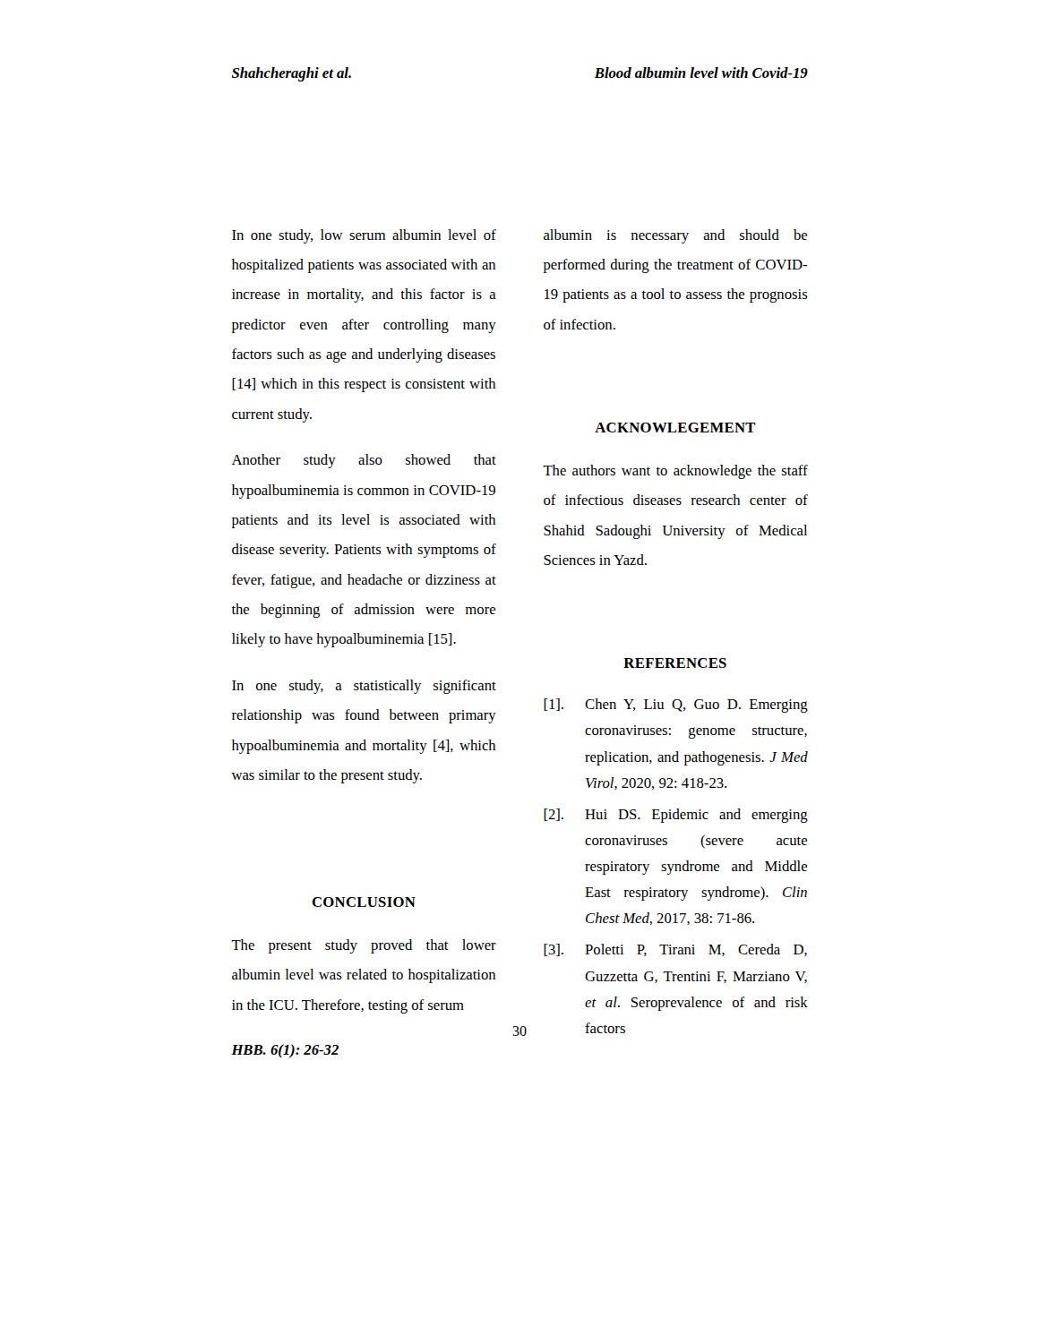Shahcheraghi et al. Blood albumin level with Covid-19
In one study, low serum albumin level of hospitalized patients was associated with an increase in mortality, and this factor is a predictor even after controlling many factors such as age and underlying diseases [14] which in this respect is consistent with current study.
Another study also showed that hypoalbuminemia is common in COVID-19 patients and its level is associated with disease severity. Patients with symptoms of fever, fatigue, and headache or dizziness at the beginning of admission were more likely to have hypoalbuminemia [15].
In one study, a statistically significant relationship was found between primary hypoalbuminemia and mortality [4], which was similar to the present study.
CONCLUSION
The present study proved that lower albumin level was related to hospitalization in the ICU. Therefore, testing of serum
albumin is necessary and should be performed during the treatment of COVID-19 patients as a tool to assess the prognosis of infection.
ACKNOWLEGEMENT
The authors want to acknowledge the staff of infectious diseases research center of Shahid Sadoughi University of Medical Sciences in Yazd.
REFERENCES
[1]. Chen Y, Liu Q, Guo D. Emerging coronaviruses: genome structure, replication, and pathogenesis. J Med Virol, 2020, 92: 418-23.
[2]. Hui DS. Epidemic and emerging coronaviruses (severe acute respiratory syndrome and Middle East respiratory syndrome). Clin Chest Med, 2017, 38: 71-86.
[3]. Poletti P, Tirani M, Cereda D, Guzzetta G, Trentini F, Marziano V, et al. Seroprevalence of and risk factors
30
HBB. 6(1): 26-32